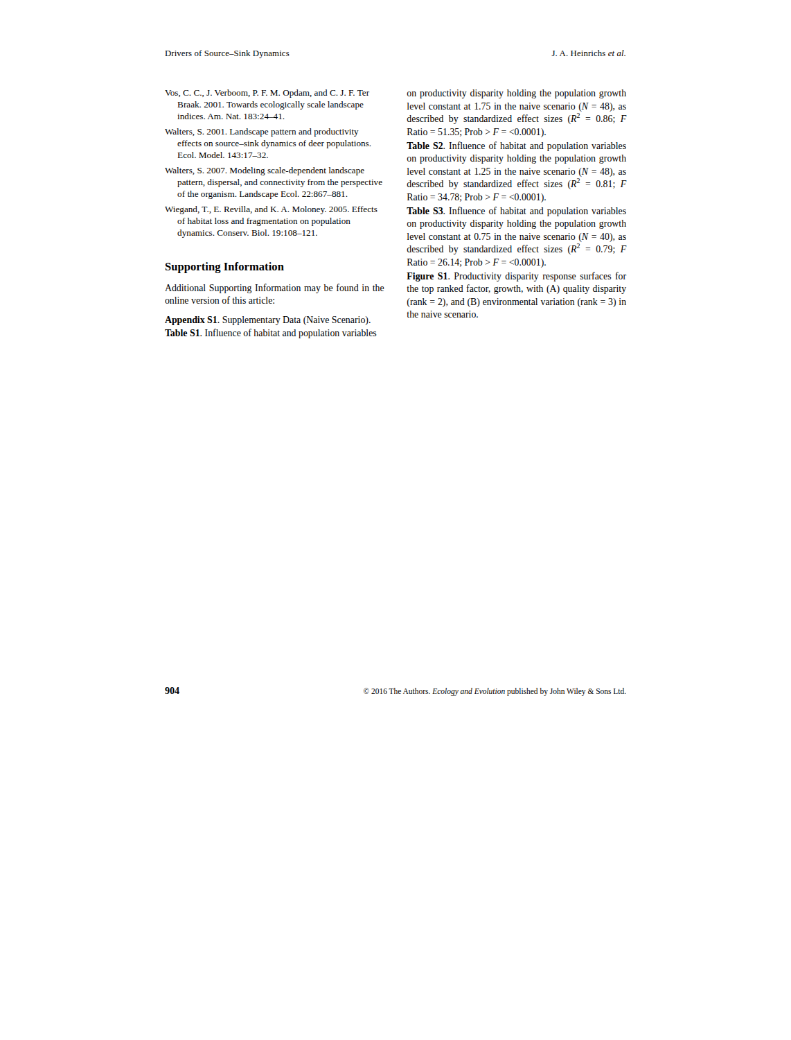Drivers of Source–Sink Dynamics
J. A. Heinrichs et al.
Vos, C. C., J. Verboom, P. F. M. Opdam, and C. J. F. Ter Braak. 2001. Towards ecologically scale landscape indices. Am. Nat. 183:24–41.
Walters, S. 2001. Landscape pattern and productivity effects on source–sink dynamics of deer populations. Ecol. Model. 143:17–32.
Walters, S. 2007. Modeling scale-dependent landscape pattern, dispersal, and connectivity from the perspective of the organism. Landscape Ecol. 22:867–881.
Wiegand, T., E. Revilla, and K. A. Moloney. 2005. Effects of habitat loss and fragmentation on population dynamics. Conserv. Biol. 19:108–121.
Supporting Information
Additional Supporting Information may be found in the online version of this article:
Appendix S1. Supplementary Data (Naive Scenario).
Table S1. Influence of habitat and population variables
on productivity disparity holding the population growth level constant at 1.75 in the naive scenario (N = 48), as described by standardized effect sizes (R2 = 0.86; F Ratio = 51.35; Prob > F = <0.0001).
Table S2. Influence of habitat and population variables on productivity disparity holding the population growth level constant at 1.25 in the naive scenario (N = 48), as described by standardized effect sizes (R2 = 0.81; F Ratio = 34.78; Prob > F = <0.0001).
Table S3. Influence of habitat and population variables on productivity disparity holding the population growth level constant at 0.75 in the naive scenario (N = 40), as described by standardized effect sizes (R2 = 0.79; F Ratio = 26.14; Prob > F = <0.0001).
Figure S1. Productivity disparity response surfaces for the top ranked factor, growth, with (A) quality disparity (rank = 2), and (B) environmental variation (rank = 3) in the naive scenario.
904
© 2016 The Authors. Ecology and Evolution published by John Wiley & Sons Ltd.